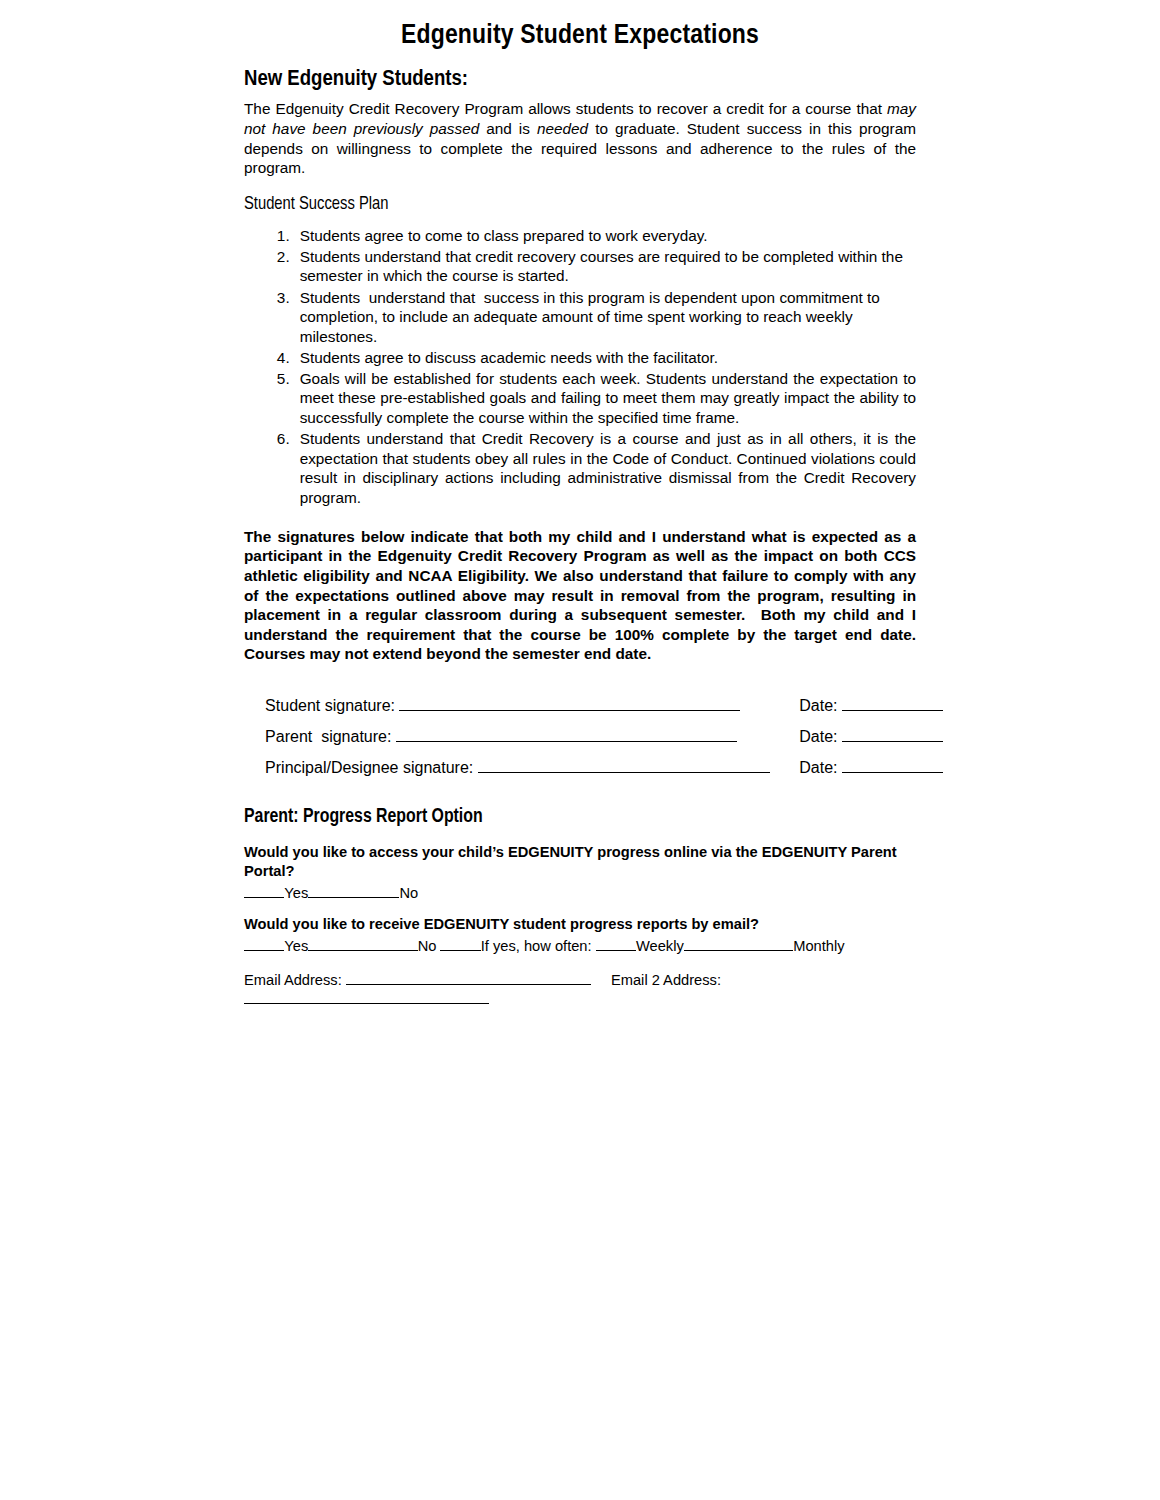Edgenuity Student Expectations
New Edgenuity Students:
The Edgenuity Credit Recovery Program allows students to recover a credit for a course that may not have been previously passed and is needed to graduate. Student success in this program depends on willingness to complete the required lessons and adherence to the rules of the program.
Student Success Plan
Students agree to come to class prepared to work everyday.
Students understand that credit recovery courses are required to be completed within the semester in which the course is started.
Students understand that success in this program is dependent upon commitment to completion, to include an adequate amount of time spent working to reach weekly milestones.
Students agree to discuss academic needs with the facilitator.
Goals will be established for students each week. Students understand the expectation to meet these pre-established goals and failing to meet them may greatly impact the ability to successfully complete the course within the specified time frame.
Students understand that Credit Recovery is a course and just as in all others, it is the expectation that students obey all rules in the Code of Conduct. Continued violations could result in disciplinary actions including administrative dismissal from the Credit Recovery program.
The signatures below indicate that both my child and I understand what is expected as a participant in the Edgenuity Credit Recovery Program as well as the impact on both CCS athletic eligibility and NCAA Eligibility. We also understand that failure to comply with any of the expectations outlined above may result in removal from the program, resulting in placement in a regular classroom during a subsequent semester. Both my child and I understand the requirement that the course be 100% complete by the target end date. Courses may not extend beyond the semester end date.
| Student signature: | Date: |
| Parent signature: | Date: |
| Principal/Designee signature: | Date: |
Parent: Progress Report Option
Would you like to access your child’s EDGENUITY progress online via the EDGENUITY Parent Portal?
Yes No
Would you like to receive EDGENUITY student progress reports by email?
Yes No If yes, how often: Weekly Monthly
Email Address: Email 2 Address: